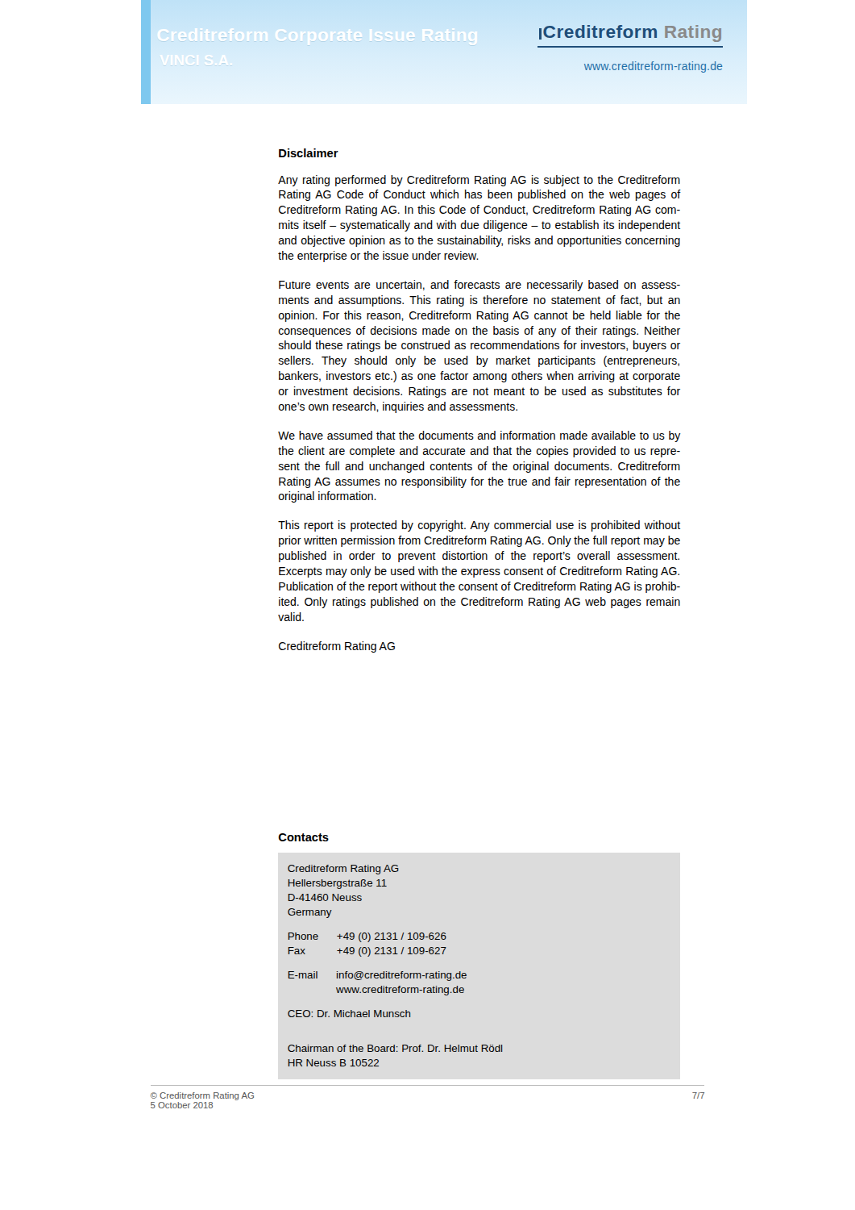Creditreform Corporate Issue Rating
VINCI S.A.
Creditreform Rating
www.creditreform-rating.de
Disclaimer
Any rating performed by Creditreform Rating AG is subject to the Creditreform Rating AG Code of Conduct which has been published on the web pages of Creditreform Rating AG. In this Code of Conduct, Creditreform Rating AG commits itself – systematically and with due diligence – to establish its independent and objective opinion as to the sustainability, risks and opportunities concerning the enterprise or the issue under review.
Future events are uncertain, and forecasts are necessarily based on assessments and assumptions. This rating is therefore no statement of fact, but an opinion. For this reason, Creditreform Rating AG cannot be held liable for the consequences of decisions made on the basis of any of their ratings. Neither should these ratings be construed as recommendations for investors, buyers or sellers. They should only be used by market participants (entrepreneurs, bankers, investors etc.) as one factor among others when arriving at corporate or investment decisions. Ratings are not meant to be used as substitutes for one’s own research, inquiries and assessments.
We have assumed that the documents and information made available to us by the client are complete and accurate and that the copies provided to us represent the full and unchanged contents of the original documents. Creditreform Rating AG assumes no responsibility for the true and fair representation of the original information.
This report is protected by copyright. Any commercial use is prohibited without prior written permission from Creditreform Rating AG. Only the full report may be published in order to prevent distortion of the report’s overall assessment. Excerpts may only be used with the express consent of Creditreform Rating AG. Publication of the report without the consent of Creditreform Rating AG is prohibited. Only ratings published on the Creditreform Rating AG web pages remain valid.
Creditreform Rating AG
Contacts
Creditreform Rating AG
Hellersbergstraße 11
D-41460 Neuss
Germany
| Phone | +49 (0) 2131 / 109-626 |
| Fax | +49 (0) 2131 / 109-627 |
| E-mail | info@creditreform-rating.de |
| | www.creditreform-rating.de |
CEO: Dr. Michael Munsch
Chairman of the Board: Prof. Dr. Helmut Rödl
HR Neuss B 10522
© Creditreform Rating AG 5 October 2018
7/7